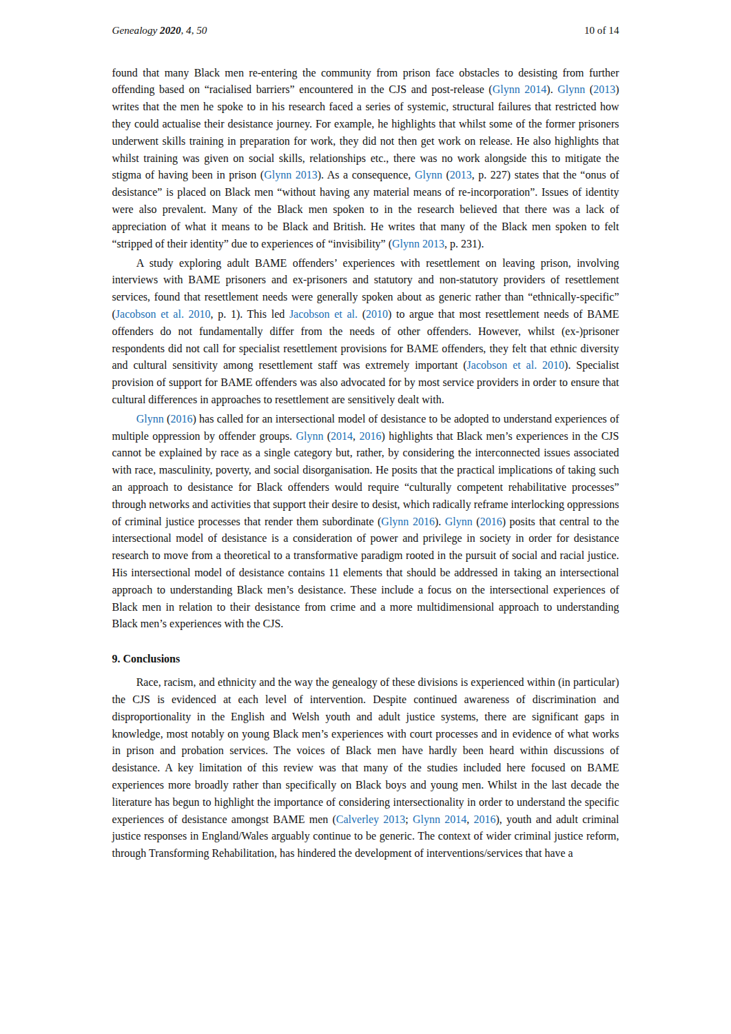Genealogy 2020, 4, 50 10 of 14
found that many Black men re-entering the community from prison face obstacles to desisting from further offending based on “racialised barriers” encountered in the CJS and post-release (Glynn 2014). Glynn (2013) writes that the men he spoke to in his research faced a series of systemic, structural failures that restricted how they could actualise their desistance journey. For example, he highlights that whilst some of the former prisoners underwent skills training in preparation for work, they did not then get work on release. He also highlights that whilst training was given on social skills, relationships etc., there was no work alongside this to mitigate the stigma of having been in prison (Glynn 2013). As a consequence, Glynn (2013, p. 227) states that the “onus of desistance” is placed on Black men “without having any material means of re-incorporation”. Issues of identity were also prevalent. Many of the Black men spoken to in the research believed that there was a lack of appreciation of what it means to be Black and British. He writes that many of the Black men spoken to felt “stripped of their identity” due to experiences of “invisibility” (Glynn 2013, p. 231).
A study exploring adult BAME offenders’ experiences with resettlement on leaving prison, involving interviews with BAME prisoners and ex-prisoners and statutory and non-statutory providers of resettlement services, found that resettlement needs were generally spoken about as generic rather than “ethnically-specific” (Jacobson et al. 2010, p. 1). This led Jacobson et al. (2010) to argue that most resettlement needs of BAME offenders do not fundamentally differ from the needs of other offenders. However, whilst (ex-)prisoner respondents did not call for specialist resettlement provisions for BAME offenders, they felt that ethnic diversity and cultural sensitivity among resettlement staff was extremely important (Jacobson et al. 2010). Specialist provision of support for BAME offenders was also advocated for by most service providers in order to ensure that cultural differences in approaches to resettlement are sensitively dealt with.
Glynn (2016) has called for an intersectional model of desistance to be adopted to understand experiences of multiple oppression by offender groups. Glynn (2014, 2016) highlights that Black men’s experiences in the CJS cannot be explained by race as a single category but, rather, by considering the interconnected issues associated with race, masculinity, poverty, and social disorganisation. He posits that the practical implications of taking such an approach to desistance for Black offenders would require “culturally competent rehabilitative processes” through networks and activities that support their desire to desist, which radically reframe interlocking oppressions of criminal justice processes that render them subordinate (Glynn 2016). Glynn (2016) posits that central to the intersectional model of desistance is a consideration of power and privilege in society in order for desistance research to move from a theoretical to a transformative paradigm rooted in the pursuit of social and racial justice. His intersectional model of desistance contains 11 elements that should be addressed in taking an intersectional approach to understanding Black men’s desistance. These include a focus on the intersectional experiences of Black men in relation to their desistance from crime and a more multidimensional approach to understanding Black men’s experiences with the CJS.
9. Conclusions
Race, racism, and ethnicity and the way the genealogy of these divisions is experienced within (in particular) the CJS is evidenced at each level of intervention. Despite continued awareness of discrimination and disproportionality in the English and Welsh youth and adult justice systems, there are significant gaps in knowledge, most notably on young Black men’s experiences with court processes and in evidence of what works in prison and probation services. The voices of Black men have hardly been heard within discussions of desistance. A key limitation of this review was that many of the studies included here focused on BAME experiences more broadly rather than specifically on Black boys and young men. Whilst in the last decade the literature has begun to highlight the importance of considering intersectionality in order to understand the specific experiences of desistance amongst BAME men (Calverley 2013; Glynn 2014, 2016), youth and adult criminal justice responses in England/Wales arguably continue to be generic. The context of wider criminal justice reform, through Transforming Rehabilitation, has hindered the development of interventions/services that have a